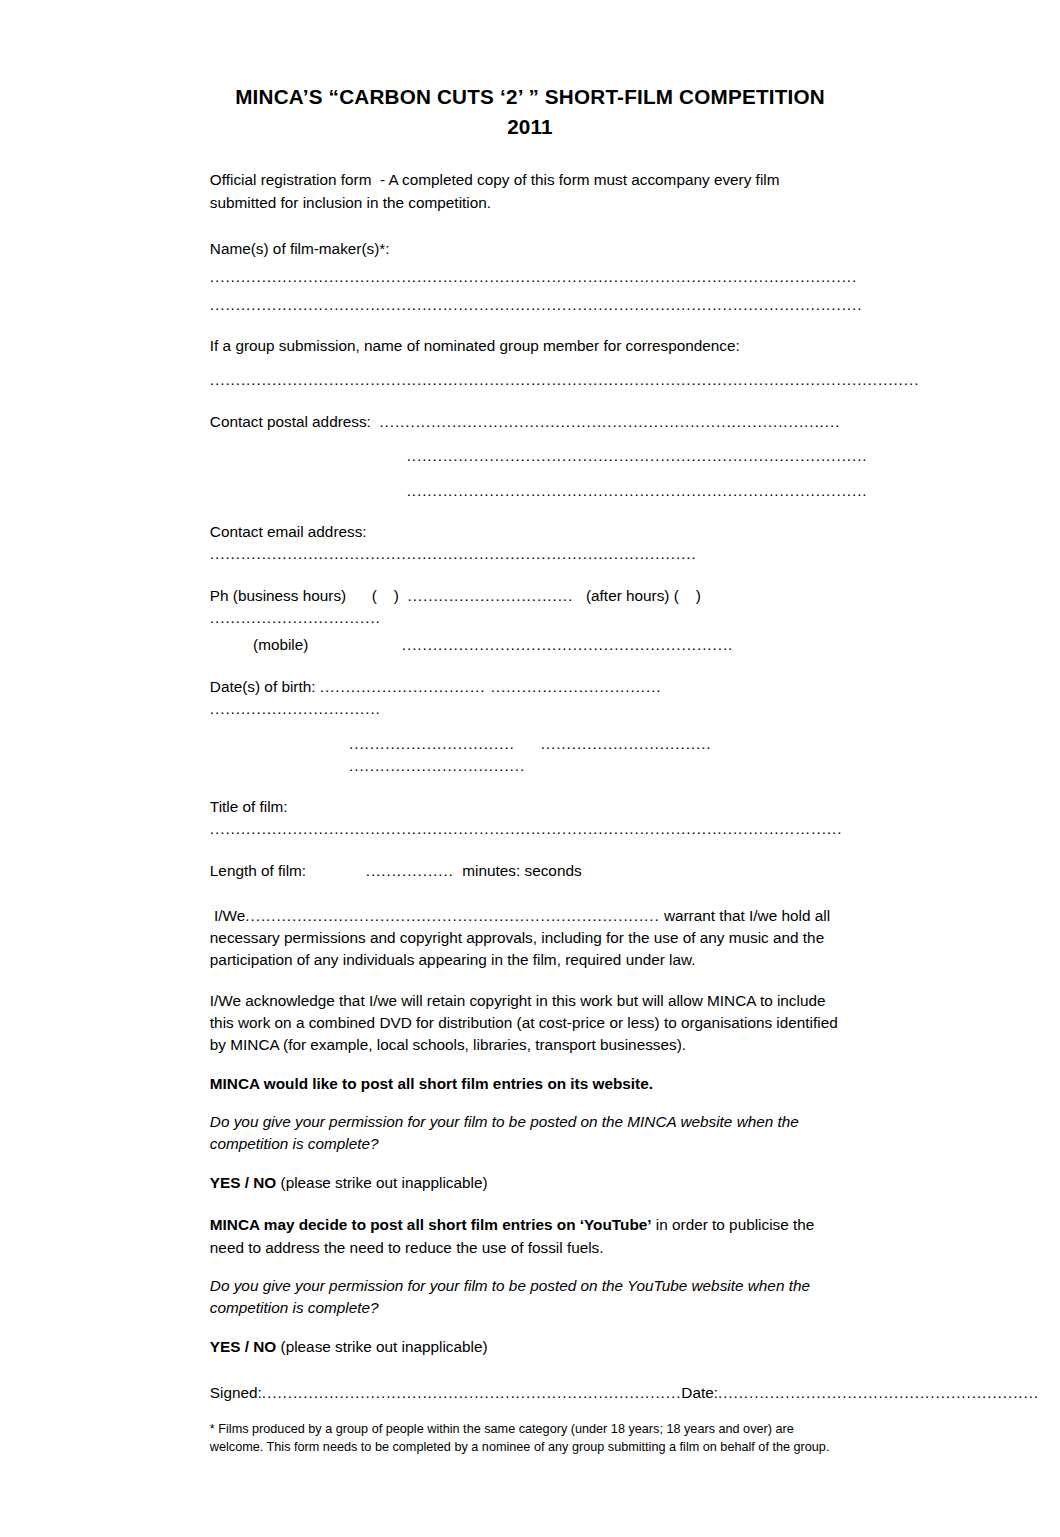MINCA’S “CARBON CUTS ‘2’ ” SHORT-FILM COMPETITION 2011
Official registration form - A completed copy of this form must accompany every film submitted for inclusion in the competition.
Name(s) of film-maker(s)*:
.............................................................................................................................
..............................................................................................................................
If a group submission, name of nominated group member for correspondence:
.........................................................................................................................................
Contact postal address: .........................................................................................
.........................................................................................
.........................................................................................
Contact email address: ..............................................................................................
Ph (business hours) ( ) ................................ (after hours) ( ) .................................
(mobile)................................................................
Date(s) of birth: ................................ ................................. .................................
................................ ................................. ..................................
Title of film: .................................................................................................................…......
Length of film: ................. minutes: seconds
I/We................................................................................ warrant that I/we hold all necessary permissions and copyright approvals, including for the use of any music and the participation of any individuals appearing in the film, required under law.
I/We acknowledge that I/we will retain copyright in this work but will allow MINCA to include this work on a combined DVD for distribution (at cost-price or less) to organisations identified by MINCA (for example, local schools, libraries, transport businesses).
MINCA would like to post all short film entries on its website.
Do you give your permission for your film to be posted on the MINCA website when the competition is complete?
YES / NO (please strike out inapplicable)
MINCA may decide to post all short film entries on ‘YouTube’ in order to publicise the need to address the need to reduce the use of fossil fuels.
Do you give your permission for your film to be posted on the YouTube website when the competition is complete?
YES / NO (please strike out inapplicable)
Signed:................................................................................. Date:..............................................................
* Films produced by a group of people within the same category (under 18 years; 18 years and over) are welcome. This form needs to be completed by a nominee of any group submitting a film on behalf of the group.